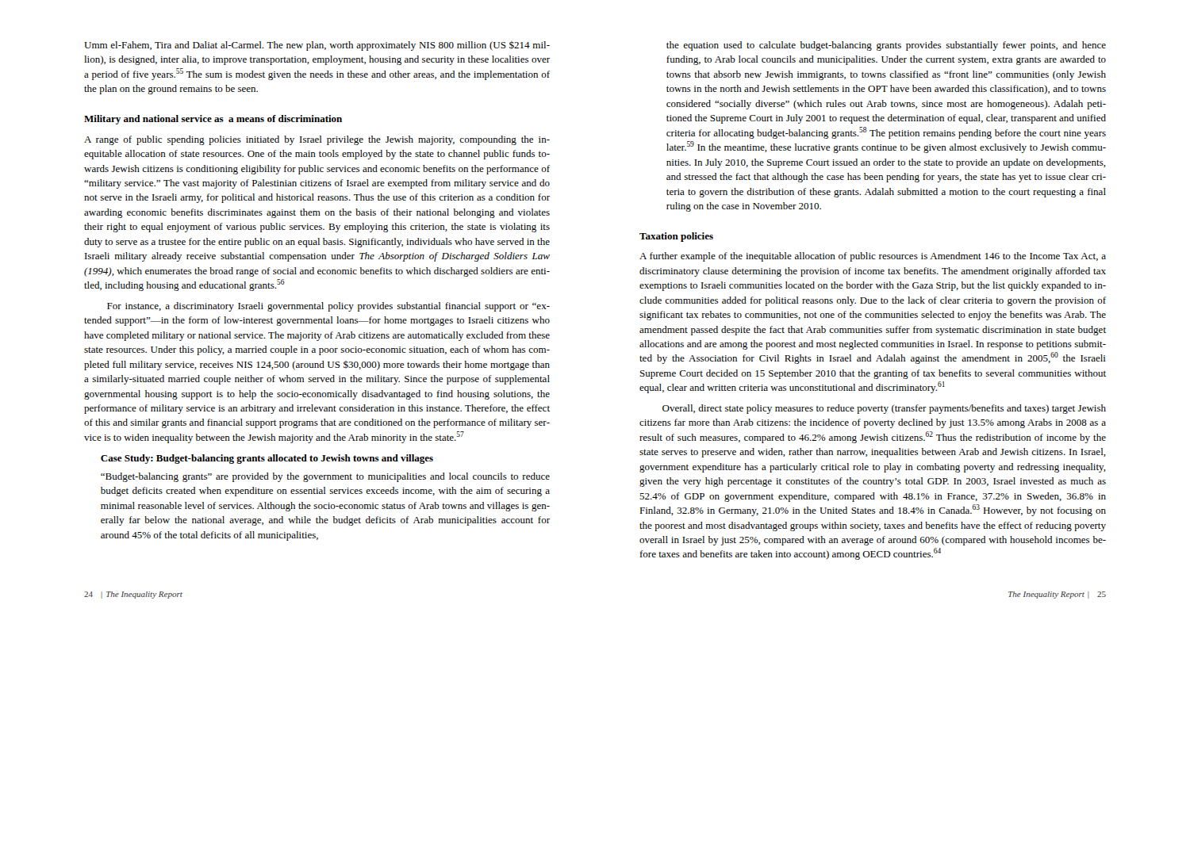Umm el-Fahem, Tira and Daliat al-Carmel. The new plan, worth approximately NIS 800 million (US $214 million), is designed, inter alia, to improve transportation, employment, housing and security in these localities over a period of five years.55 The sum is modest given the needs in these and other areas, and the implementation of the plan on the ground remains to be seen.
Military and national service as a means of discrimination
A range of public spending policies initiated by Israel privilege the Jewish majority, compounding the inequitable allocation of state resources. One of the main tools employed by the state to channel public funds towards Jewish citizens is conditioning eligibility for public services and economic benefits on the performance of “military service.” The vast majority of Palestinian citizens of Israel are exempted from military service and do not serve in the Israeli army, for political and historical reasons. Thus the use of this criterion as a condition for awarding economic benefits discriminates against them on the basis of their national belonging and violates their right to equal enjoyment of various public services. By employing this criterion, the state is violating its duty to serve as a trustee for the entire public on an equal basis. Significantly, individuals who have served in the Israeli military already receive substantial compensation under The Absorption of Discharged Soldiers Law (1994), which enumerates the broad range of social and economic benefits to which discharged soldiers are entitled, including housing and educational grants.56
For instance, a discriminatory Israeli governmental policy provides substantial financial support or “extended support”—in the form of low-interest governmental loans—for home mortgages to Israeli citizens who have completed military or national service. The majority of Arab citizens are automatically excluded from these state resources. Under this policy, a married couple in a poor socio-economic situation, each of whom has completed full military service, receives NIS 124,500 (around US $30,000) more towards their home mortgage than a similarly-situated married couple neither of whom served in the military. Since the purpose of supplemental governmental housing support is to help the socio-economically disadvantaged to find housing solutions, the performance of military service is an arbitrary and irrelevant consideration in this instance. Therefore, the effect of this and similar grants and financial support programs that are conditioned on the performance of military service is to widen inequality between the Jewish majority and the Arab minority in the state.57
Case Study: Budget-balancing grants allocated to Jewish towns and villages
“Budget-balancing grants” are provided by the government to municipalities and local councils to reduce budget deficits created when expenditure on essential services exceeds income, with the aim of securing a minimal reasonable level of services. Although the socio-economic status of Arab towns and villages is generally far below the national average, and while the budget deficits of Arab municipalities account for around 45% of the total deficits of all municipalities,
24|The Inequality Report
the equation used to calculate budget-balancing grants provides substantially fewer points, and hence funding, to Arab local councils and municipalities. Under the current system, extra grants are awarded to towns that absorb new Jewish immigrants, to towns classified as “front line” communities (only Jewish towns in the north and Jewish settlements in the OPT have been awarded this classification), and to towns considered “socially diverse” (which rules out Arab towns, since most are homogeneous). Adalah petitioned the Supreme Court in July 2001 to request the determination of equal, clear, transparent and unified criteria for allocating budget-balancing grants.58 The petition remains pending before the court nine years later.59 In the meantime, these lucrative grants continue to be given almost exclusively to Jewish communities. In July 2010, the Supreme Court issued an order to the state to provide an update on developments, and stressed the fact that although the case has been pending for years, the state has yet to issue clear criteria to govern the distribution of these grants. Adalah submitted a motion to the court requesting a final ruling on the case in November 2010.
Taxation policies
A further example of the inequitable allocation of public resources is Amendment 146 to the Income Tax Act, a discriminatory clause determining the provision of income tax benefits. The amendment originally afforded tax exemptions to Israeli communities located on the border with the Gaza Strip, but the list quickly expanded to include communities added for political reasons only. Due to the lack of clear criteria to govern the provision of significant tax rebates to communities, not one of the communities selected to enjoy the benefits was Arab. The amendment passed despite the fact that Arab communities suffer from systematic discrimination in state budget allocations and are among the poorest and most neglected communities in Israel. In response to petitions submitted by the Association for Civil Rights in Israel and Adalah against the amendment in 2005,60 the Israeli Supreme Court decided on 15 September 2010 that the granting of tax benefits to several communities without equal, clear and written criteria was unconstitutional and discriminatory.61
Overall, direct state policy measures to reduce poverty (transfer payments/benefits and taxes) target Jewish citizens far more than Arab citizens: the incidence of poverty declined by just 13.5% among Arabs in 2008 as a result of such measures, compared to 46.2% among Jewish citizens.62 Thus the redistribution of income by the state serves to preserve and widen, rather than narrow, inequalities between Arab and Jewish citizens. In Israel, government expenditure has a particularly critical role to play in combating poverty and redressing inequality, given the very high percentage it constitutes of the country’s total GDP. In 2003, Israel invested as much as 52.4% of GDP on government expenditure, compared with 48.1% in France, 37.2% in Sweden, 36.8% in Finland, 32.8% in Germany, 21.0% in the United States and 18.4% in Canada.63 However, by not focusing on the poorest and most disadvantaged groups within society, taxes and benefits have the effect of reducing poverty overall in Israel by just 25%, compared with an average of around 60% (compared with household incomes before taxes and benefits are taken into account) among OECD countries.64
The Inequality Report|25